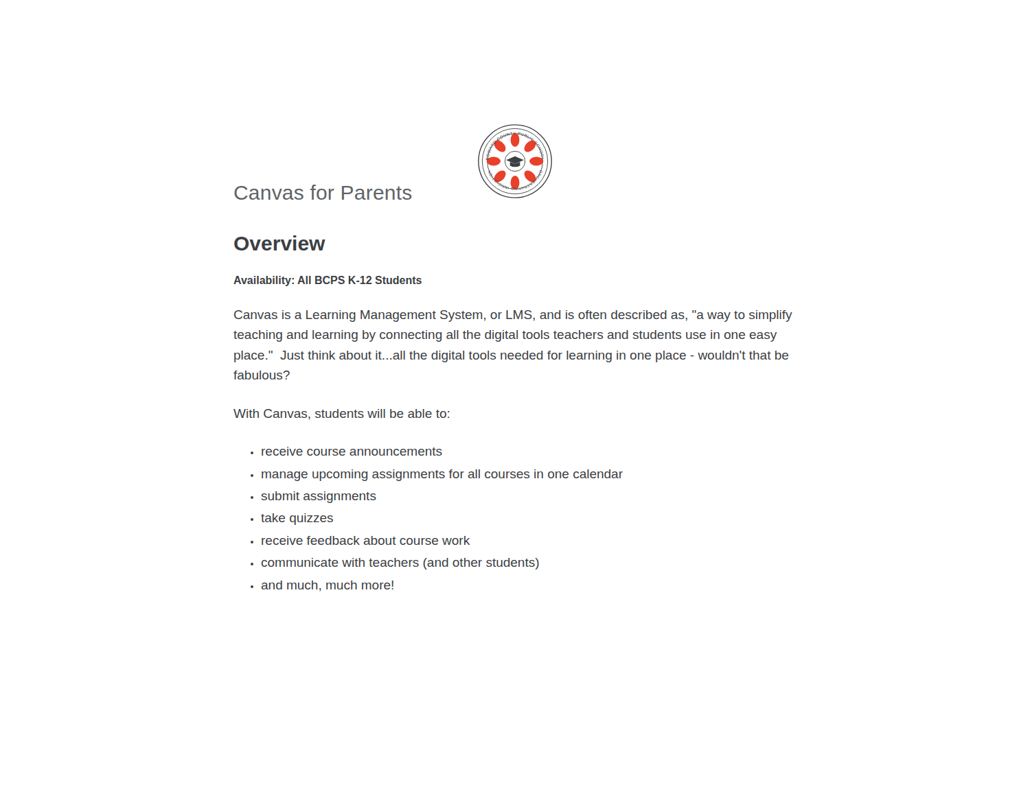BROWARD COUNTY PUBLIC SCHOOLS ORCHESTRATING INNOVATION
Canvas for Parents
Overview
Availability: All BCPS K-12 Students
Canvas is a Learning Management System, or LMS, and is often described as, "a way to simplify teaching and learning by connecting all the digital tools teachers and students use in one easy place." Just think about it...all the digital tools needed for learning in one place - wouldn't that be fabulous?
With Canvas, students will be able to:
receive course announcements
manage upcoming assignments for all courses in one calendar
submit assignments
take quizzes
receive feedback about course work
communicate with teachers (and other students)
and much, much more!